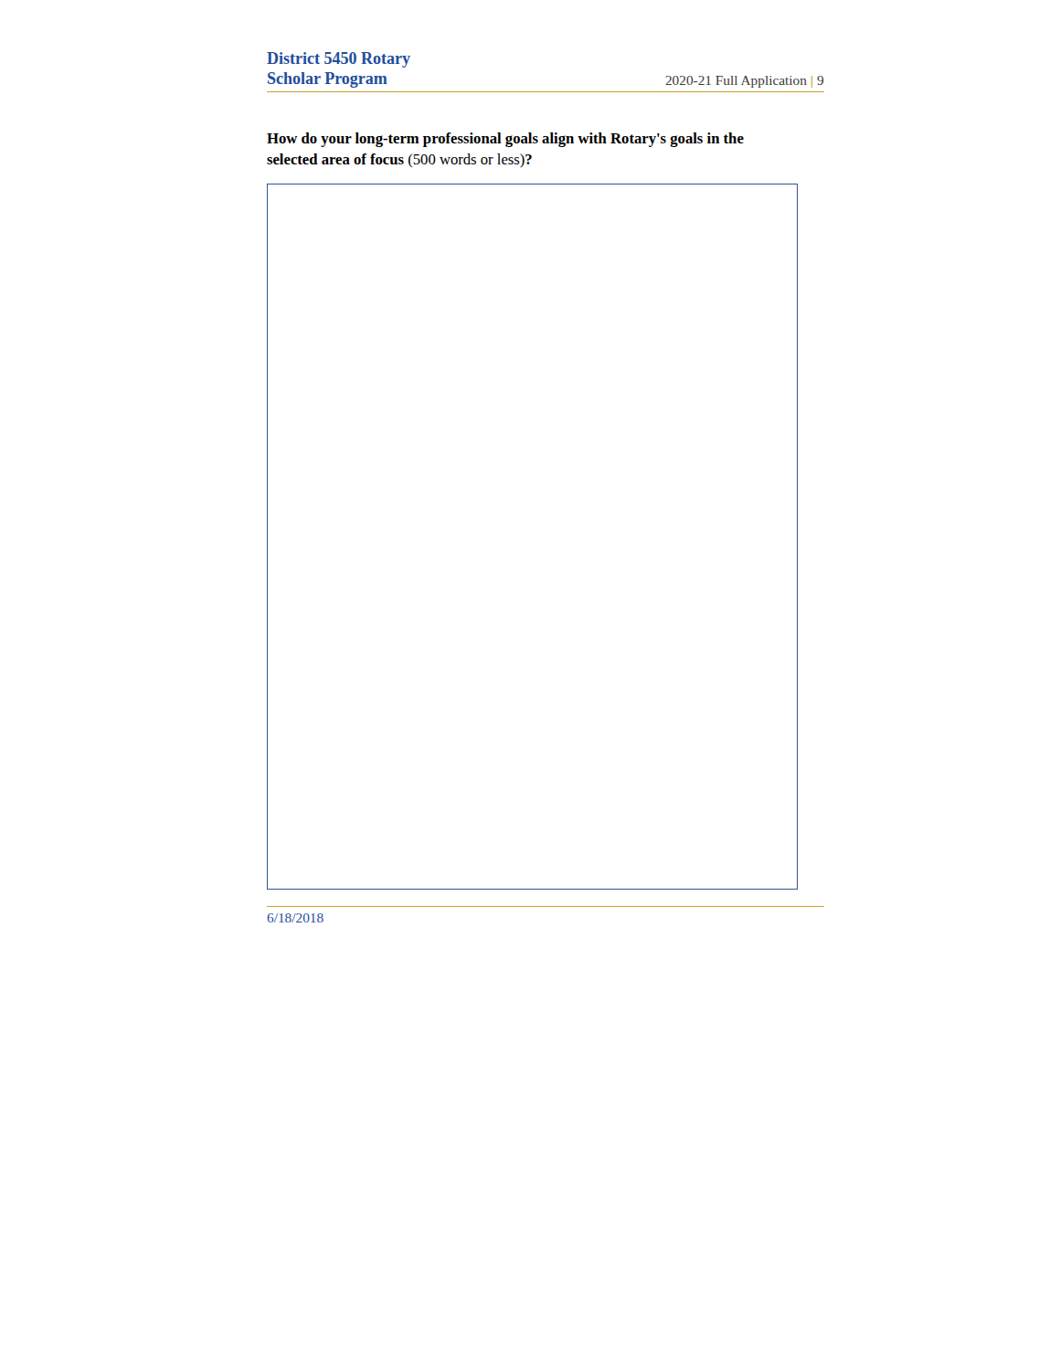District 5450 Rotary
Scholar Program
2020-21 Full Application | 9
How do your long-term professional goals align with Rotary's goals in the selected area of focus (500 words or less)?
6/18/2018